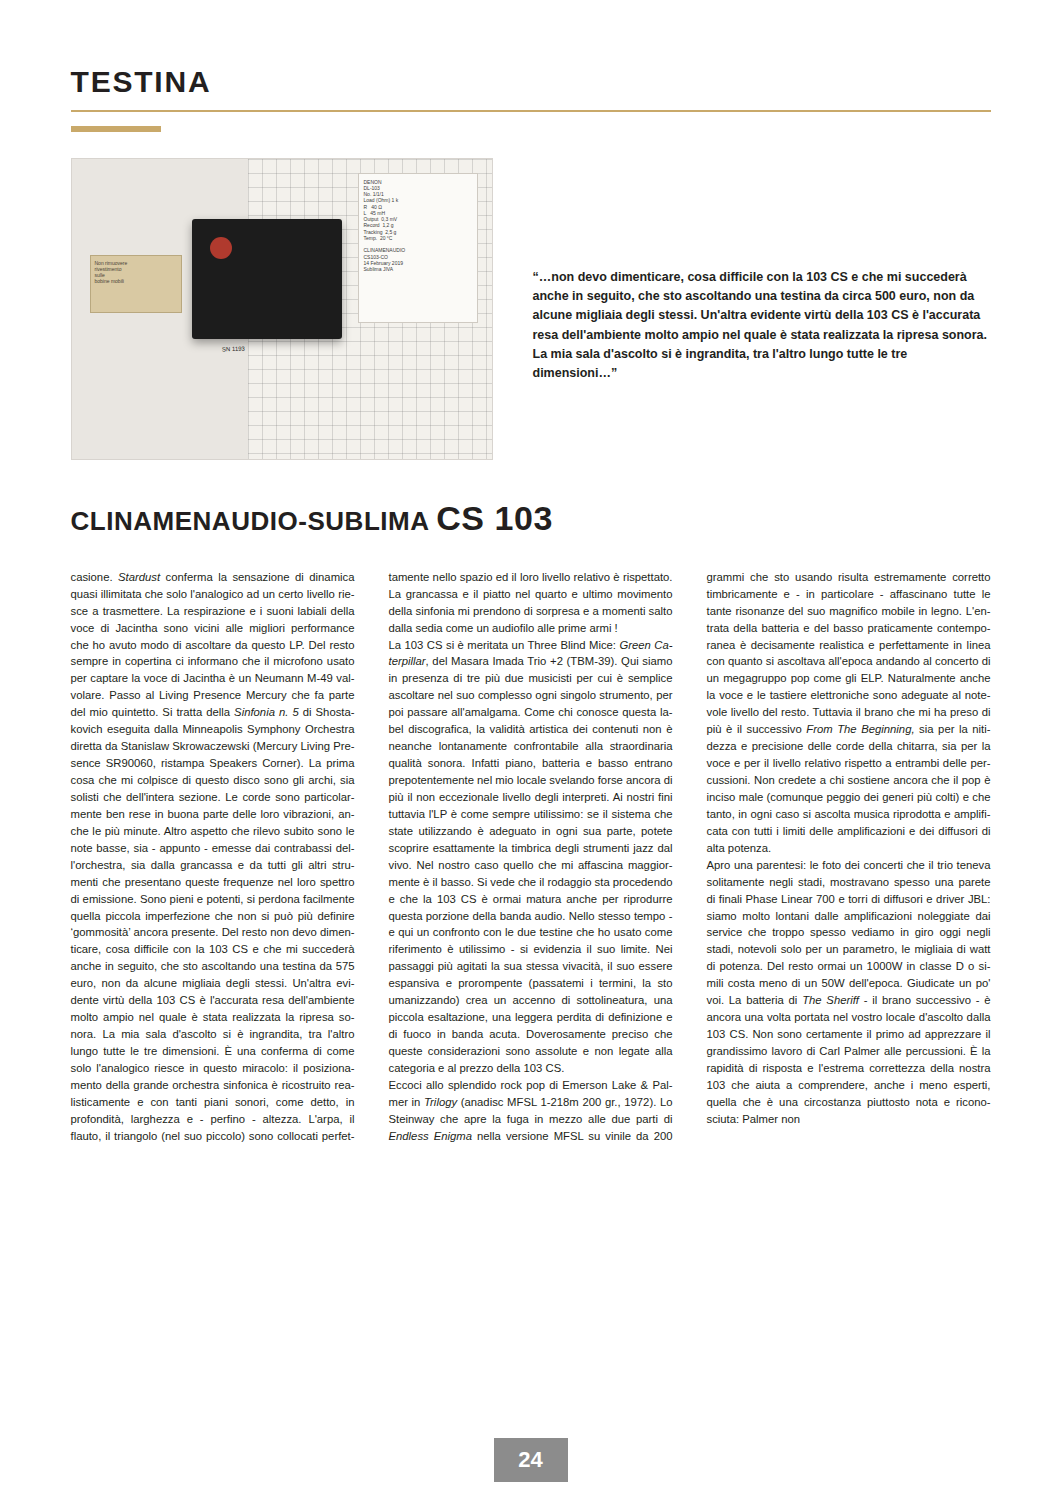TESTINA
Non rimuovere
rivestimento
sulle
bobine mobili
DENON
DL-103
No. 1/1/1
Load (Ohm) 1 k
R 40 Ω
L 45 mH
Output 0,3 mV
Record 1,2 g
Tracking 2,5 g
Temp. 20 °C
CLINAMENAUDIO
CS103-CO
14 February 2019
Sublima JIVA
SN 1193
“…non devo dimenticare, cosa difficile con la 103 CS e che mi succederà anche in seguito, che sto ascoltando una testina da circa 500 euro, non da alcune migliaia degli stessi. Un'altra evidente virtù della 103 CS è l'accurata resa dell'ambiente molto ampio nel quale è stata realizzata la ripresa sonora. La mia sala d'ascolto si è ingrandita, tra l'altro lungo tutte le tre dimensioni…”
CLINAMENAUDIO-SUBLIMA CS 103
casione. Stardust conferma la sensazione di dinamica quasi illimitata che solo l'analogico ad un certo livello riesce a trasmettere. La respirazione e i suoni labiali della voce di Jacintha sono vicini alle migliori performance che ho avuto modo di ascoltare da questo LP. Del resto sempre in copertina ci informano che il microfono usato per captare la voce di Jacintha è un Neumann M-49 valvolare. Passo al Living Presence Mercury che fa parte del mio quintetto. Si tratta della Sinfonia n. 5 di Shostakovich eseguita dalla Minneapolis Symphony Orchestra diretta da Stanislaw Skrowaczewski (Mercury Living Presence SR90060, ristampa Speakers Corner). La prima cosa che mi colpisce di questo disco sono gli archi, sia solisti che dell'intera sezione. Le corde sono particolarmente ben rese in buona parte delle loro vibrazioni, anche le più minute. Altro aspetto che rilevo subito sono le note basse, sia - appunto - emesse dai contrabassi dell'orchestra, sia dalla grancassa e da tutti gli altri strumenti che presentano queste frequenze nel loro spettro di emissione. Sono pieni e potenti, si perdona facilmente quella piccola imperfezione che non si può più definire ‘gommosità’ ancora presente. Del resto non devo dimenticare, cosa difficile con la 103 CS e che mi succederà anche in seguito, che sto ascoltando una testina da 575 euro, non da alcune migliaia degli stessi. Un'altra evidente virtù della 103 CS è l'accurata resa dell'ambiente molto ampio nel quale è stata realizzata la ripresa sonora. La mia sala d'ascolto si è ingrandita, tra l'altro lungo tutte le tre dimensioni. È una conferma di come solo l'analogico riesce in questo miracolo: il posizionamento della grande orchestra sinfonica è ricostruito realisticamente e con tanti piani sonori, come detto, in profondità, larghezza e - perfino - altezza. L'arpa, il flauto, il triangolo (nel suo piccolo) sono collocati perfettamente nello spazio ed il loro livello relativo è rispettato. La grancassa e il piatto nel quarto e ultimo movimento della sinfonia mi prendono di sorpresa e a momenti salto dalla sedia come un audiofilo alle prime armi !
La 103 CS si è meritata un Three Blind Mice: Green Caterpillar, del Masara Imada Trio +2 (TBM-39). Qui siamo in presenza di tre più due musicisti per cui è semplice ascoltare nel suo complesso ogni singolo strumento, per poi passare all'amalgama. Come chi conosce questa label discografica, la validità artistica dei contenuti non è neanche lontanamente confrontabile alla straordinaria qualità sonora. Infatti piano, batteria e basso entrano prepotentemente nel mio locale svelando forse ancora di più il non eccezionale livello degli interpreti. Ai nostri fini tuttavia l'LP è come sempre utilissimo: se il sistema che state utilizzando è adeguato in ogni sua parte, potete scoprire esattamente la timbrica degli strumenti jazz dal vivo. Nel nostro caso quello che mi affascina maggiormente è il basso. Si vede che il rodaggio sta procedendo e che la 103 CS è ormai matura anche per riprodurre questa porzione della banda audio. Nello stesso tempo - e qui un confronto con le due testine che ho usato come riferimento è utilissimo - si evidenzia il suo limite. Nei passaggi più agitati la sua stessa vivacità, il suo essere espansiva e prorompente (passatemi i termini, la sto umanizzando) crea un accenno di sottolineatura, una piccola esaltazione, una leggera perdita di definizione e di fuoco in banda acuta. Doverosamente preciso che queste considerazioni sono assolute e non legate alla categoria e al prezzo della 103 CS.
Eccoci allo splendido rock pop di Emerson Lake & Palmer in Trilogy (anadisc MFSL 1-218m 200 gr., 1972). Lo Steinway che apre la fuga in mezzo alle due parti di Endless Enigma nella versione MFSL su vinile da 200 grammi che sto usando risulta estremamente corretto timbricamente e - in particolare - affascinano tutte le tante risonanze del suo magnifico mobile in legno. L'entrata della batteria e del basso praticamente contemporanea è decisamente realistica e perfettamente in linea con quanto si ascoltava all'epoca andando al concerto di un megagruppo pop come gli ELP. Naturalmente anche la voce e le tastiere elettroniche sono adeguate al notevole livello del resto. Tuttavia il brano che mi ha preso di più è il successivo From The Beginning, sia per la nitidezza e precisione delle corde della chitarra, sia per la voce e per il livello relativo rispetto a entrambi delle percussioni. Non credete a chi sostiene ancora che il pop è inciso male (comunque peggio dei generi più colti) e che tanto, in ogni caso si ascolta musica riprodotta e amplificata con tutti i limiti delle amplificazioni e dei diffusori di alta potenza.
Apro una parentesi: le foto dei concerti che il trio teneva solitamente negli stadi, mostravano spesso una parete di finali Phase Linear 700 e torri di diffusori e driver JBL: siamo molto lontani dalle amplificazioni noleggiate dai service che troppo spesso vediamo in giro oggi negli stadi, notevoli solo per un parametro, le migliaia di watt di potenza. Del resto ormai un 1000W in classe D o simili costa meno di un 50W dell'epoca. Giudicate un po' voi. La batteria di The Sheriff - il brano successivo - è ancora una volta portata nel vostro locale d'ascolto dalla 103 CS. Non sono certamente il primo ad apprezzare il grandissimo lavoro di Carl Palmer alle percussioni. È la rapidità di risposta e l'estrema correttezza della nostra 103 che aiuta a comprendere, anche i meno esperti, quella che è una circostanza piuttosto nota e riconosciuta: Palmer non
24